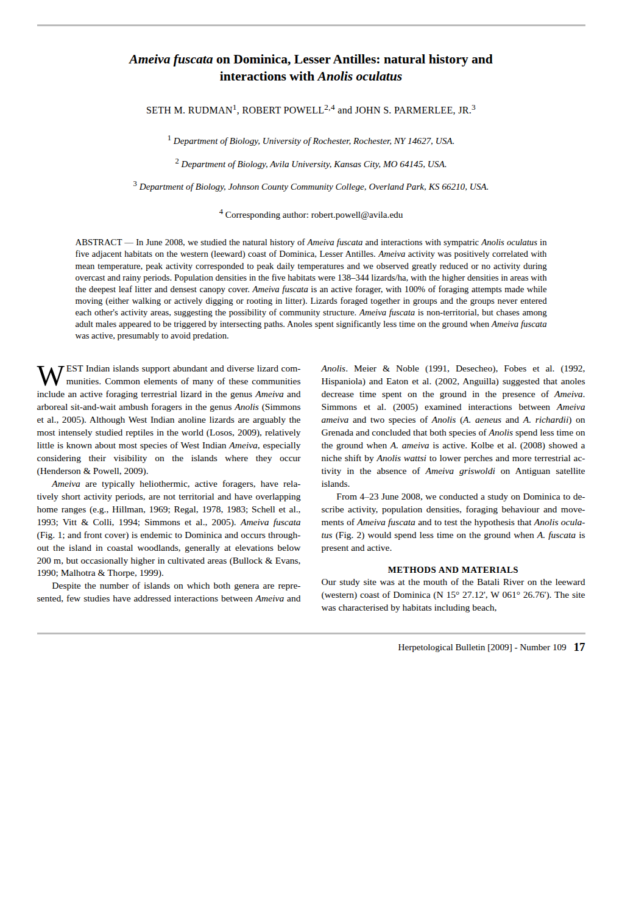Ameiva fuscata on Dominica, Lesser Antilles: natural history and
interactions with Anolis oculatus
SETH M. RUDMAN1, ROBERT POWELL2,4 and JOHN S. PARMERLEE, JR.3
1 Department of Biology, University of Rochester, Rochester, NY 14627, USA.
2 Department of Biology, Avila University, Kansas City, MO 64145, USA.
3 Department of Biology, Johnson County Community College, Overland Park, KS 66210, USA.
4 Corresponding author: robert.powell@avila.edu
ABSTRACT — In June 2008, we studied the natural history of Ameiva fuscata and interactions with sympatric Anolis oculatus in five adjacent habitats on the western (leeward) coast of Dominica, Lesser Antilles. Ameiva activity was positively correlated with mean temperature, peak activity corresponded to peak daily temperatures and we observed greatly reduced or no activity during overcast and rainy periods. Population densities in the five habitats were 138–344 lizards/ha, with the higher densities in areas with the deepest leaf litter and densest canopy cover. Ameiva fuscata is an active forager, with 100% of foraging attempts made while moving (either walking or actively digging or rooting in litter). Lizards foraged together in groups and the groups never entered each other's activity areas, suggesting the possibility of community structure. Ameiva fuscata is non-territorial, but chases among adult males appeared to be triggered by intersecting paths. Anoles spent significantly less time on the ground when Ameiva fuscata was active, presumably to avoid predation.
WEST Indian islands support abundant and diverse lizard communities. Common elements of many of these communities include an active foraging terrestrial lizard in the genus Ameiva and arboreal sit-and-wait ambush foragers in the genus Anolis (Simmons et al., 2005). Although West Indian anoline lizards are arguably the most intensely studied reptiles in the world (Losos, 2009), relatively little is known about most species of West Indian Ameiva, especially considering their visibility on the islands where they occur (Henderson & Powell, 2009).
Ameiva are typically heliothermic, active foragers, have relatively short activity periods, are not territorial and have overlapping home ranges (e.g., Hillman, 1969; Regal, 1978, 1983; Schell et al., 1993; Vitt & Colli, 1994; Simmons et al., 2005). Ameiva fuscata (Fig. 1; and front cover) is endemic to Dominica and occurs throughout the island in coastal woodlands, generally at elevations below 200 m, but occasionally higher in cultivated areas (Bullock & Evans, 1990; Malhotra & Thorpe, 1999).
Despite the number of islands on which both genera are represented, few studies have addressed interactions between Ameiva and Anolis. Meier & Noble (1991, Desecheo), Fobes et al. (1992, Hispaniola) and Eaton et al. (2002, Anguilla) suggested that anoles decrease time spent on the ground in the presence of Ameiva. Simmons et al. (2005) examined interactions between Ameiva ameiva and two species of Anolis (A. aeneus and A. richardii) on Grenada and concluded that both species of Anolis spend less time on the ground when A. ameiva is active. Kolbe et al. (2008) showed a niche shift by Anolis wattsi to lower perches and more terrestrial activity in the absence of Ameiva griswoldi on Antiguan satellite islands.
From 4–23 June 2008, we conducted a study on Dominica to describe activity, population densities, foraging behaviour and movements of Ameiva fuscata and to test the hypothesis that Anolis oculatus (Fig. 2) would spend less time on the ground when A. fuscata is present and active.
Methods and Materials
Our study site was at the mouth of the Batali River on the leeward (western) coast of Dominica (N 15° 27.12', W 061° 26.76'). The site was characterised by habitats including beach,
Herpetological Bulletin [2009] - Number 109 17